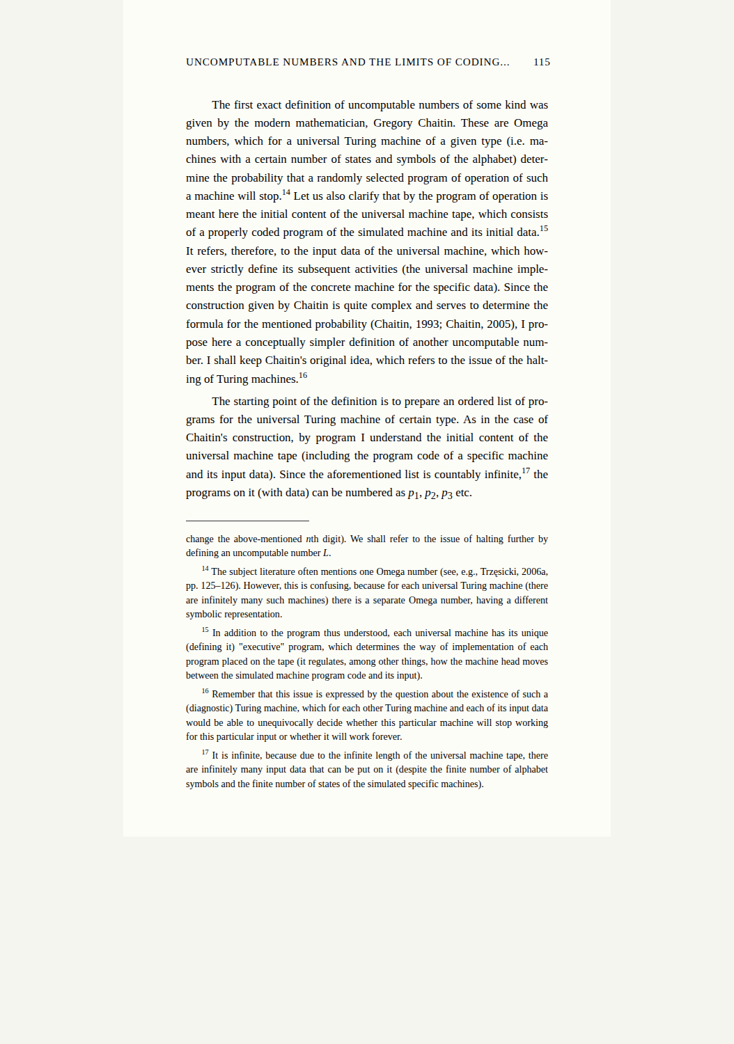UNCOMPUTABLE NUMBERS AND THE LIMITS OF CODING...115
The first exact definition of uncomputable numbers of some kind was given by the modern mathematician, Gregory Chaitin. These are Omega numbers, which for a universal Turing machine of a given type (i.e. machines with a certain number of states and symbols of the alphabet) determine the probability that a randomly selected program of operation of such a machine will stop.14 Let us also clarify that by the program of operation is meant here the initial content of the universal machine tape, which consists of a properly coded program of the simulated machine and its initial data.15 It refers, therefore, to the input data of the universal machine, which however strictly define its subsequent activities (the universal machine implements the program of the concrete machine for the specific data). Since the construction given by Chaitin is quite complex and serves to determine the formula for the mentioned probability (Chaitin, 1993; Chaitin, 2005), I propose here a conceptually simpler definition of another uncomputable number. I shall keep Chaitin's original idea, which refers to the issue of the halting of Turing machines.16
The starting point of the definition is to prepare an ordered list of programs for the universal Turing machine of certain type. As in the case of Chaitin's construction, by program I understand the initial content of the universal machine tape (including the program code of a specific machine and its input data). Since the aforementioned list is countably infinite,17 the programs on it (with data) can be numbered as p1, p2, p3 etc.
change the above-mentioned nth digit). We shall refer to the issue of halting further by defining an uncomputable number L.
14 The subject literature often mentions one Omega number (see, e.g., Trzęsicki, 2006a, pp. 125–126). However, this is confusing, because for each universal Turing machine (there are infinitely many such machines) there is a separate Omega number, having a different symbolic representation.
15 In addition to the program thus understood, each universal machine has its unique (defining it) "executive" program, which determines the way of implementation of each program placed on the tape (it regulates, among other things, how the machine head moves between the simulated machine program code and its input).
16 Remember that this issue is expressed by the question about the existence of such a (diagnostic) Turing machine, which for each other Turing machine and each of its input data would be able to unequivocally decide whether this particular machine will stop working for this particular input or whether it will work forever.
17 It is infinite, because due to the infinite length of the universal machine tape, there are infinitely many input data that can be put on it (despite the finite number of alphabet symbols and the finite number of states of the simulated specific machines).